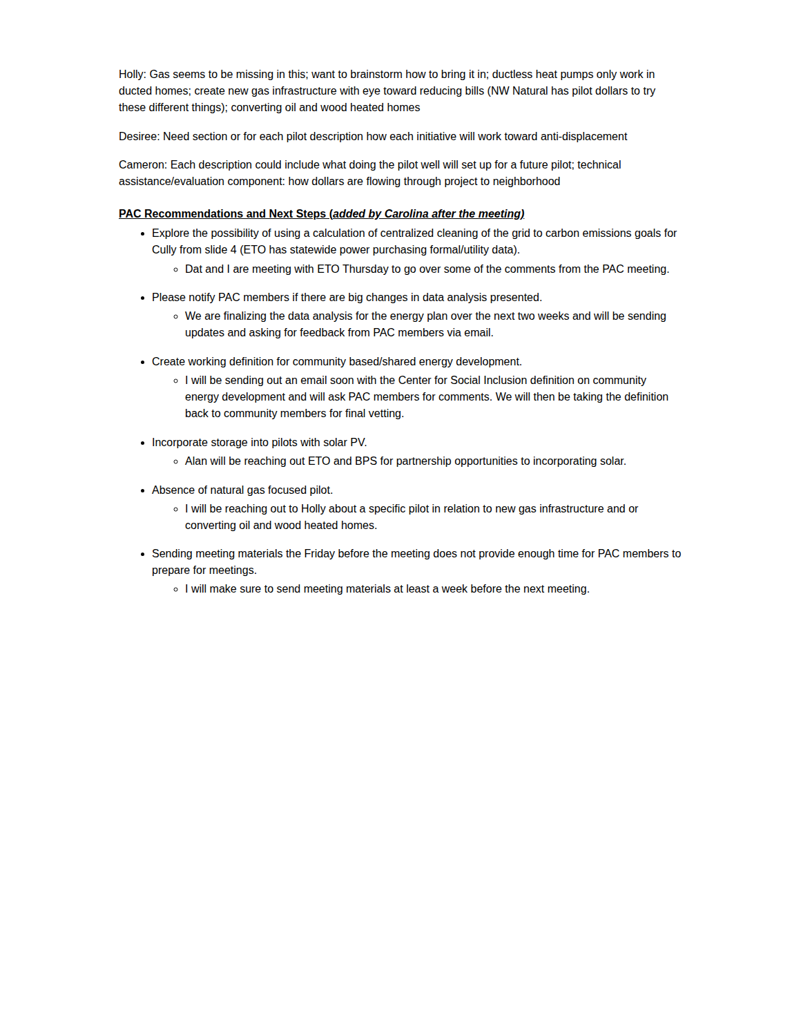Holly: Gas seems to be missing in this; want to brainstorm how to bring it in; ductless heat pumps only work in ducted homes; create new gas infrastructure with eye toward reducing bills (NW Natural has pilot dollars to try these different things); converting oil and wood heated homes
Desiree: Need section or for each pilot description how each initiative will work toward anti-displacement
Cameron: Each description could include what doing the pilot well will set up for a future pilot; technical assistance/evaluation component: how dollars are flowing through project to neighborhood
PAC Recommendations and Next Steps (added by Carolina after the meeting)
Explore the possibility of using a calculation of centralized cleaning of the grid to carbon emissions goals for Cully from slide 4 (ETO has statewide power purchasing formal/utility data).
Dat and I are meeting with ETO Thursday to go over some of the comments from the PAC meeting.
Please notify PAC members if there are big changes in data analysis presented.
We are finalizing the data analysis for the energy plan over the next two weeks and will be sending updates and asking for feedback from PAC members via email.
Create working definition for community based/shared energy development.
I will be sending out an email soon with the Center for Social Inclusion definition on community energy development and will ask PAC members for comments. We will then be taking the definition back to community members for final vetting.
Incorporate storage into pilots with solar PV.
Alan will be reaching out ETO and BPS for partnership opportunities to incorporating solar.
Absence of natural gas focused pilot.
I will be reaching out to Holly about a specific pilot in relation to new gas infrastructure and or converting oil and wood heated homes.
Sending meeting materials the Friday before the meeting does not provide enough time for PAC members to prepare for meetings.
I will make sure to send meeting materials at least a week before the next meeting.